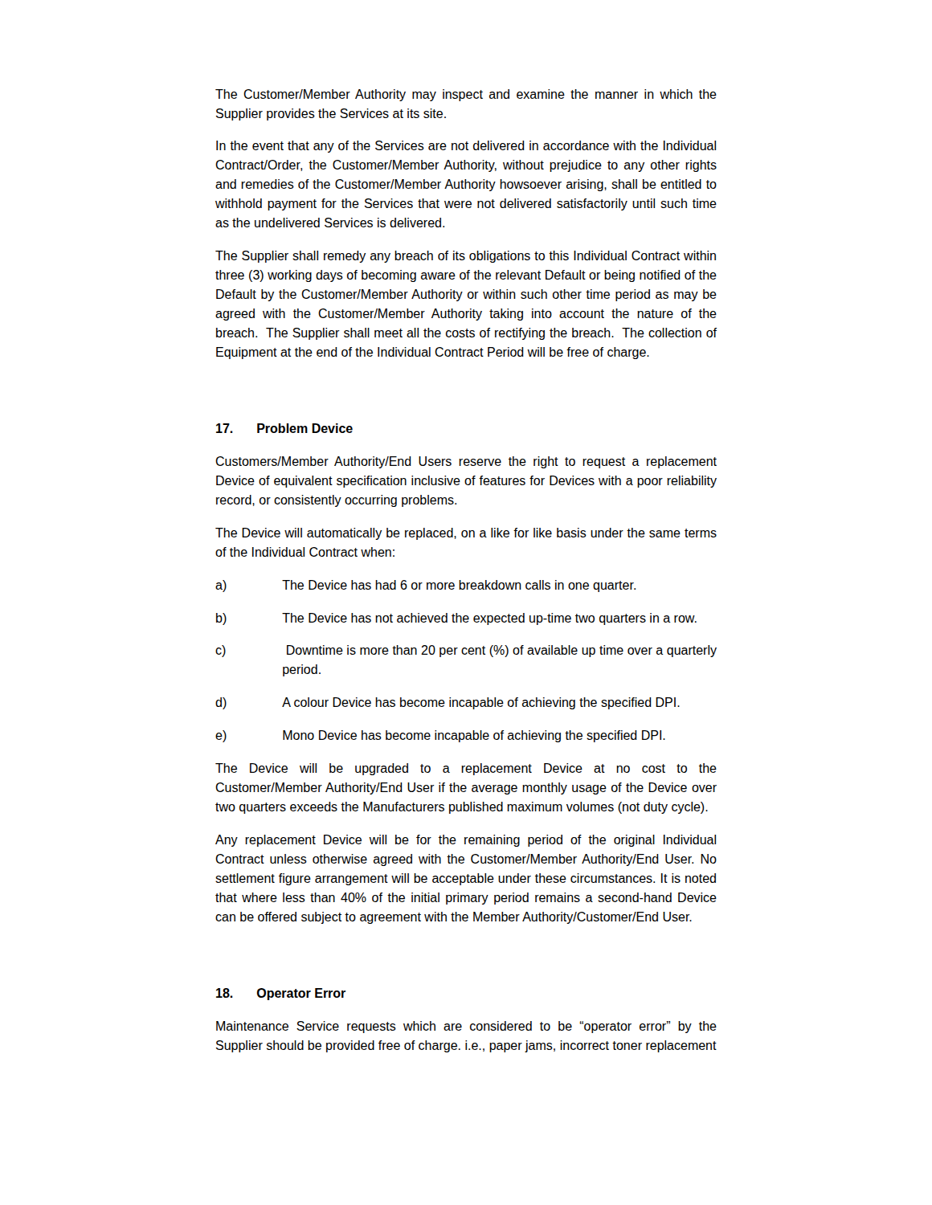The Customer/Member Authority may inspect and examine the manner in which the Supplier provides the Services at its site.
In the event that any of the Services are not delivered in accordance with the Individual Contract/Order, the Customer/Member Authority, without prejudice to any other rights and remedies of the Customer/Member Authority howsoever arising, shall be entitled to withhold payment for the Services that were not delivered satisfactorily until such time as the undelivered Services is delivered.
The Supplier shall remedy any breach of its obligations to this Individual Contract within three (3) working days of becoming aware of the relevant Default or being notified of the Default by the Customer/Member Authority or within such other time period as may be agreed with the Customer/Member Authority taking into account the nature of the breach. The Supplier shall meet all the costs of rectifying the breach. The collection of Equipment at the end of the Individual Contract Period will be free of charge.
17. Problem Device
Customers/Member Authority/End Users reserve the right to request a replacement Device of equivalent specification inclusive of features for Devices with a poor reliability record, or consistently occurring problems.
The Device will automatically be replaced, on a like for like basis under the same terms of the Individual Contract when:
a)
The Device has had 6 or more breakdown calls in one quarter.
b)
The Device has not achieved the expected up-time two quarters in a row.
c)
Downtime is more than 20 per cent (%) of available up time over a quarterly period.
d)
A colour Device has become incapable of achieving the specified DPI.
e)
Mono Device has become incapable of achieving the specified DPI.
The Device will be upgraded to a replacement Device at no cost to the Customer/Member Authority/End User if the average monthly usage of the Device over two quarters exceeds the Manufacturers published maximum volumes (not duty cycle).
Any replacement Device will be for the remaining period of the original Individual Contract unless otherwise agreed with the Customer/Member Authority/End User. No settlement figure arrangement will be acceptable under these circumstances. It is noted that where less than 40% of the initial primary period remains a second-hand Device can be offered subject to agreement with the Member Authority/Customer/End User.
18. Operator Error
Maintenance Service requests which are considered to be “operator error” by the Supplier should be provided free of charge. i.e., paper jams, incorrect toner replacement